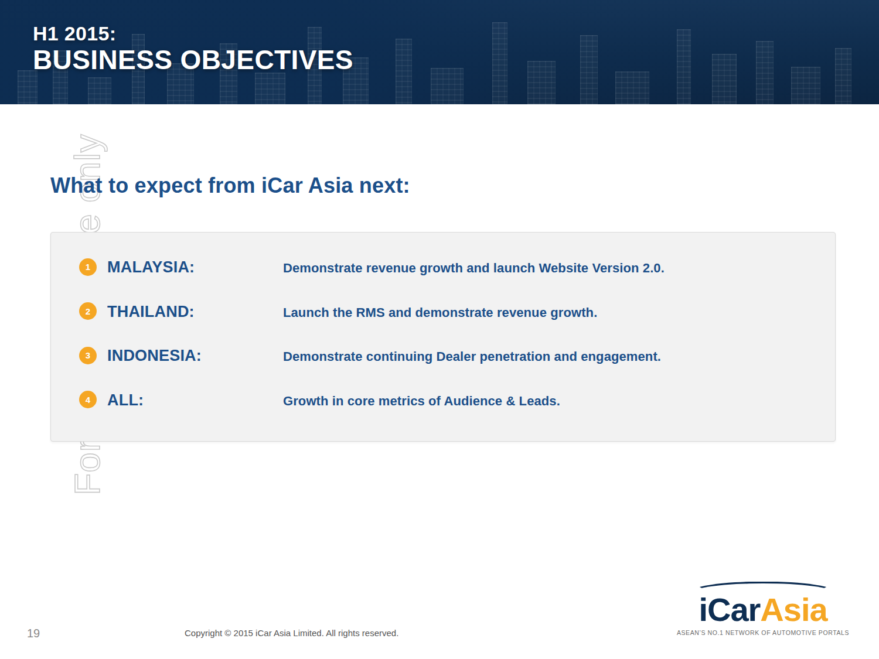H1 2015:
BUSINESS OBJECTIVES
For personal use only
What to expect from iCar Asia next:
1 MALAYSIA: Demonstrate revenue growth and launch Website Version 2.0.
2 THAILAND: Launch the RMS and demonstrate revenue growth.
3 INDONESIA: Demonstrate continuing Dealer penetration and engagement.
4 ALL: Growth in core metrics of Audience & Leads.
19
Copyright © 2015 iCar Asia Limited. All rights reserved.
iCarAsia
ASEAN’s No.1 Network of Automotive Portals